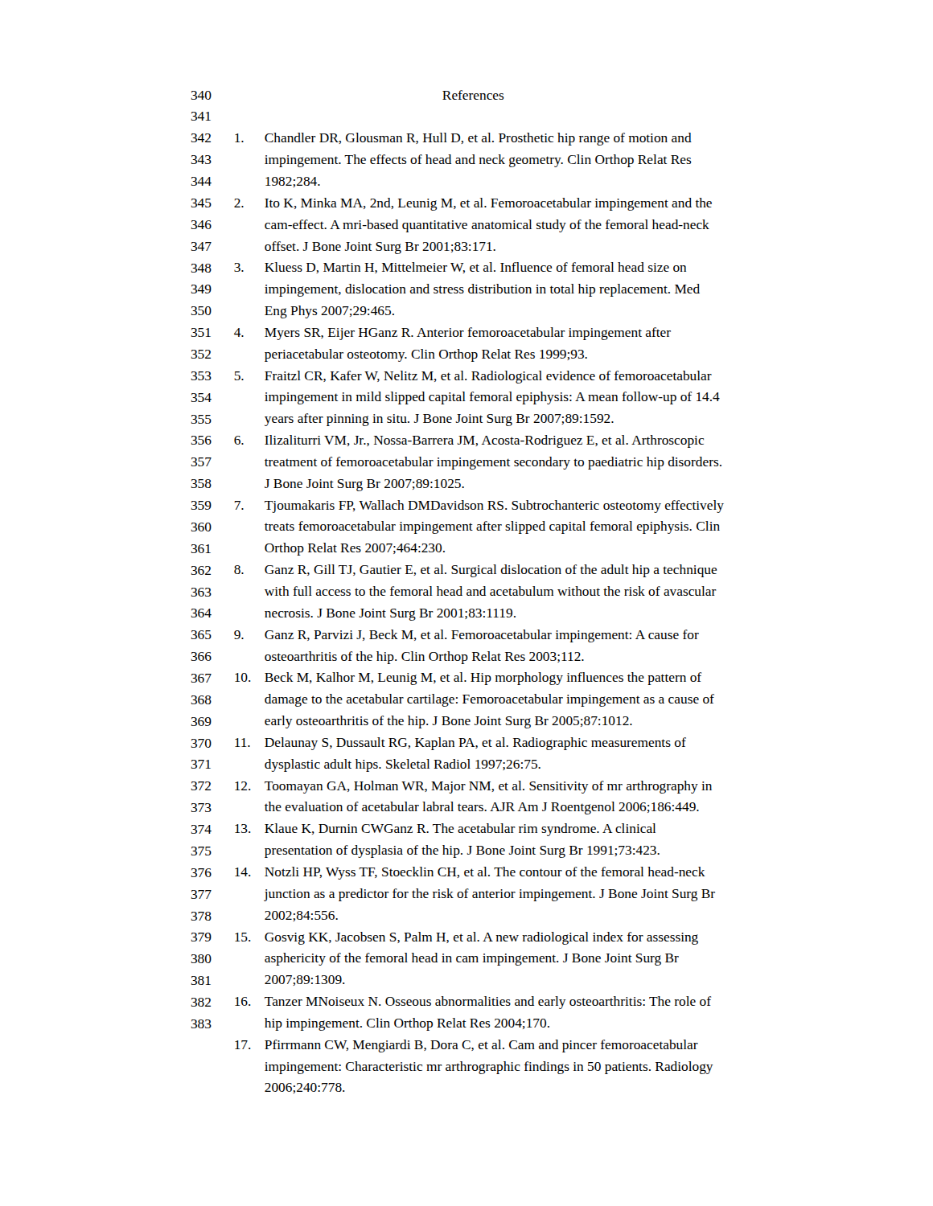340
341
342
343
344
345
346
347
348
349
350
351
352
353
354
355
356
357
358
359
360
361
362
363
364
365
366
367
368
369
370
371
372
373
374
375
376
377
378
379
380
381
382
383
References
Chandler DR, Glousman R, Hull D, et al. Prosthetic hip range of motion and impingement. The effects of head and neck geometry. Clin Orthop Relat Res 1982;284.
Ito K, Minka MA, 2nd, Leunig M, et al. Femoroacetabular impingement and the cam-effect. A mri-based quantitative anatomical study of the femoral head-neck offset. J Bone Joint Surg Br 2001;83:171.
Kluess D, Martin H, Mittelmeier W, et al. Influence of femoral head size on impingement, dislocation and stress distribution in total hip replacement. Med Eng Phys 2007;29:465.
Myers SR, Eijer HGanz R. Anterior femoroacetabular impingement after periacetabular osteotomy. Clin Orthop Relat Res 1999;93.
Fraitzl CR, Kafer W, Nelitz M, et al. Radiological evidence of femoroacetabular impingement in mild slipped capital femoral epiphysis: A mean follow-up of 14.4 years after pinning in situ. J Bone Joint Surg Br 2007;89:1592.
Ilizaliturri VM, Jr., Nossa-Barrera JM, Acosta-Rodriguez E, et al. Arthroscopic treatment of femoroacetabular impingement secondary to paediatric hip disorders. J Bone Joint Surg Br 2007;89:1025.
Tjoumakaris FP, Wallach DMDavidson RS. Subtrochanteric osteotomy effectively treats femoroacetabular impingement after slipped capital femoral epiphysis. Clin Orthop Relat Res 2007;464:230.
Ganz R, Gill TJ, Gautier E, et al. Surgical dislocation of the adult hip a technique with full access to the femoral head and acetabulum without the risk of avascular necrosis. J Bone Joint Surg Br 2001;83:1119.
Ganz R, Parvizi J, Beck M, et al. Femoroacetabular impingement: A cause for osteoarthritis of the hip. Clin Orthop Relat Res 2003;112.
Beck M, Kalhor M, Leunig M, et al. Hip morphology influences the pattern of damage to the acetabular cartilage: Femoroacetabular impingement as a cause of early osteoarthritis of the hip. J Bone Joint Surg Br 2005;87:1012.
Delaunay S, Dussault RG, Kaplan PA, et al. Radiographic measurements of dysplastic adult hips. Skeletal Radiol 1997;26:75.
Toomayan GA, Holman WR, Major NM, et al. Sensitivity of mr arthrography in the evaluation of acetabular labral tears. AJR Am J Roentgenol 2006;186:449.
Klaue K, Durnin CWGanz R. The acetabular rim syndrome. A clinical presentation of dysplasia of the hip. J Bone Joint Surg Br 1991;73:423.
Notzli HP, Wyss TF, Stoecklin CH, et al. The contour of the femoral head-neck junction as a predictor for the risk of anterior impingement. J Bone Joint Surg Br 2002;84:556.
Gosvig KK, Jacobsen S, Palm H, et al. A new radiological index for assessing asphericity of the femoral head in cam impingement. J Bone Joint Surg Br 2007;89:1309.
Tanzer MNoiseux N. Osseous abnormalities and early osteoarthritis: The role of hip impingement. Clin Orthop Relat Res 2004;170.
Pfirrmann CW, Mengiardi B, Dora C, et al. Cam and pincer femoroacetabular impingement: Characteristic mr arthrographic findings in 50 patients. Radiology 2006;240:778.